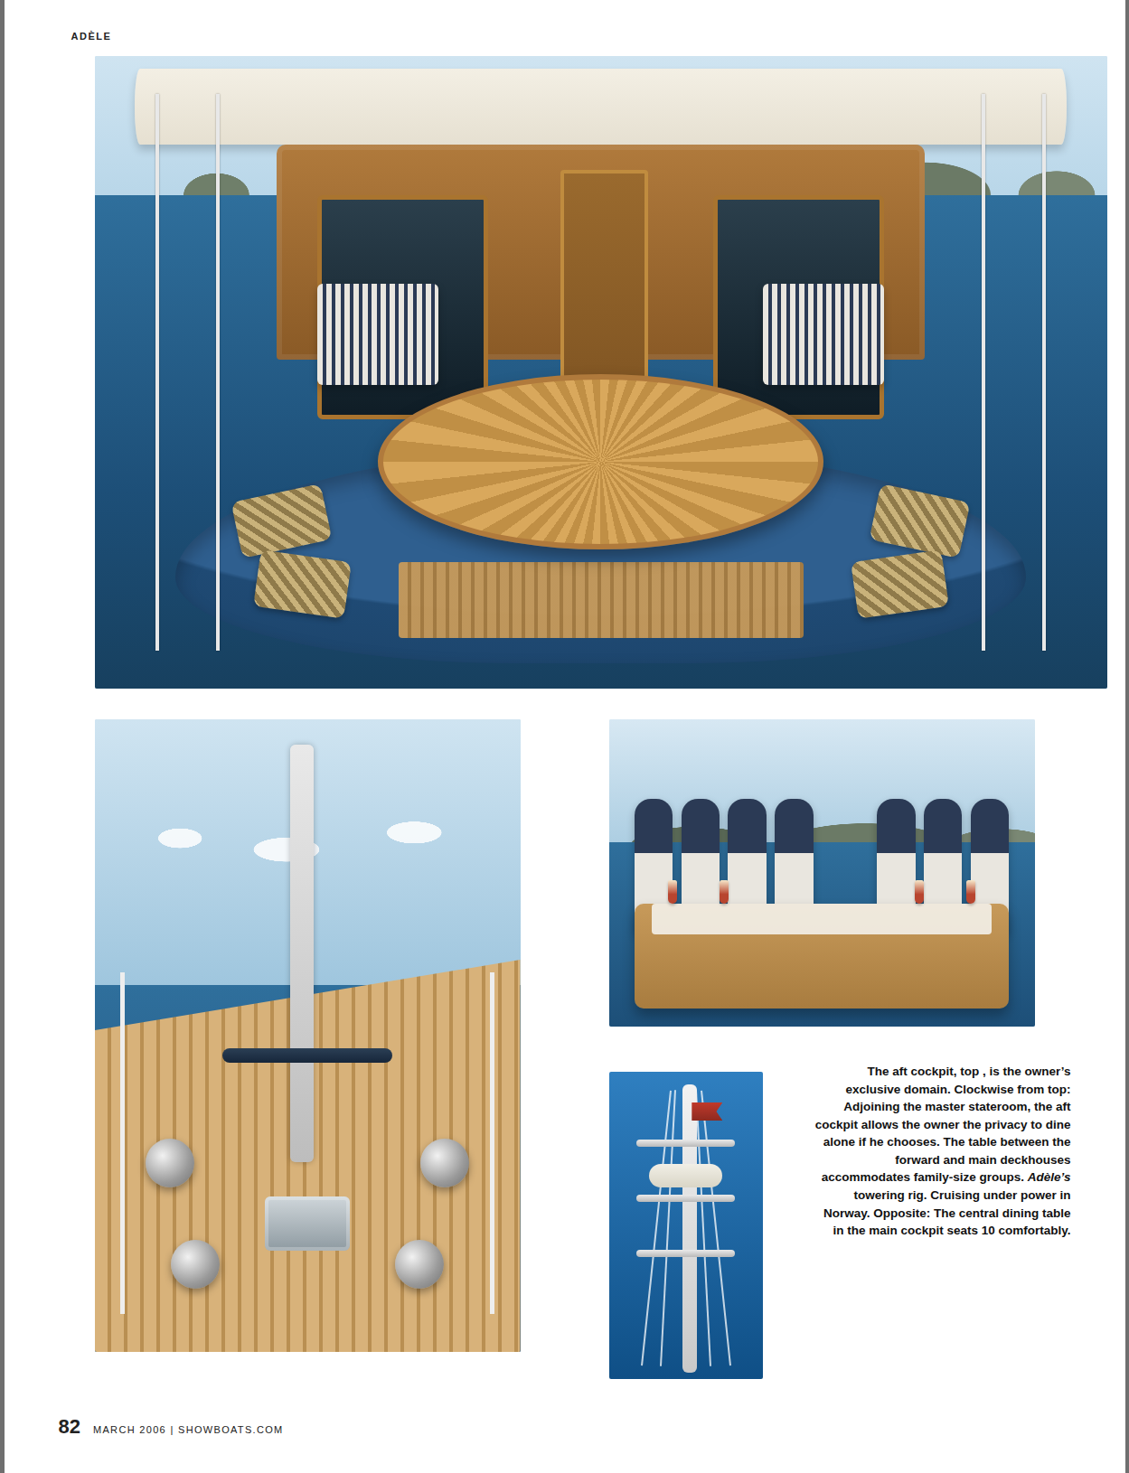Adèle
The aft cockpit, top , is the owner’s exclusive domain. Clockwise from top: Adjoining the master stateroom, the aft cockpit allows the owner the privacy to dine alone if he chooses. The table between the forward and main deckhouses accommodates family-size groups. Adèle’s towering rig. Cruising under power in Norway. Opposite: The central dining table in the main cockpit seats 10 comfortably.
82 March 2006 | Showboats.com